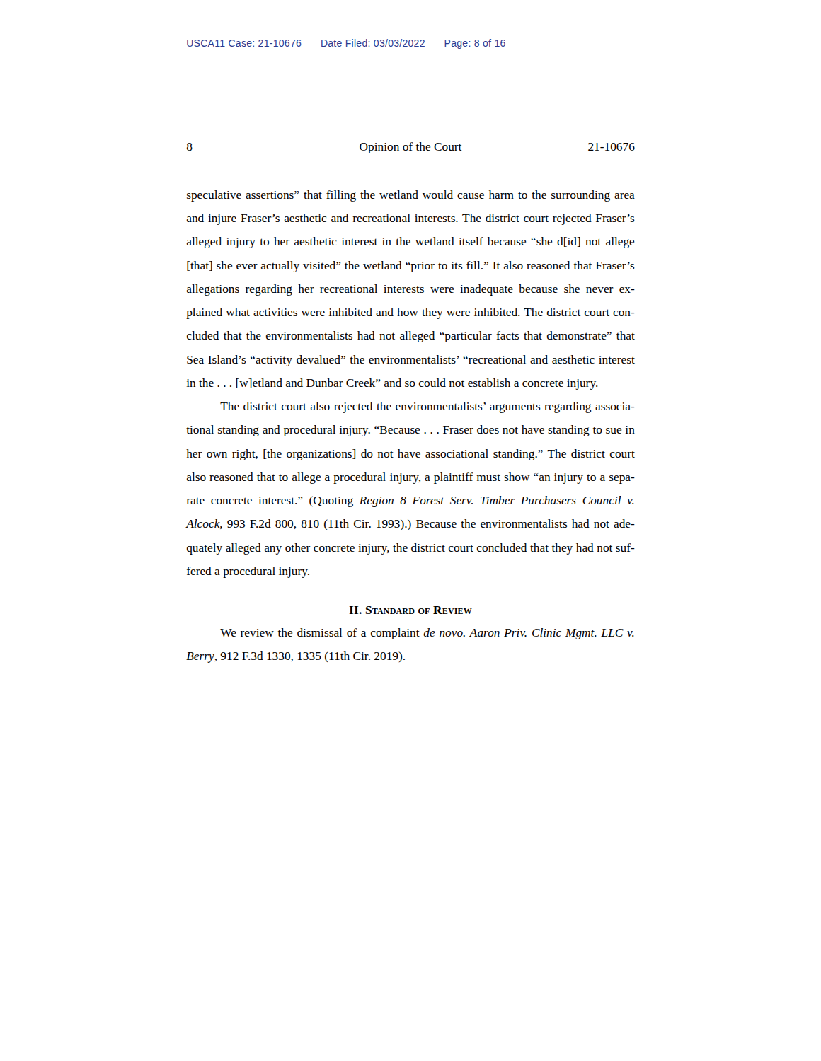USCA11 Case: 21-10676 Date Filed: 03/03/2022 Page: 8 of 16
8
Opinion of the Court
21-10676
speculative assertions” that filling the wetland would cause harm to the surrounding area and injure Fraser’s aesthetic and recreational interests. The district court rejected Fraser’s alleged injury to her aesthetic interest in the wetland itself because “she d[id] not allege [that] she ever actually visited” the wetland “prior to its fill.” It also reasoned that Fraser’s allegations regarding her recreational interests were inadequate because she never explained what activities were inhibited and how they were inhibited. The district court concluded that the environmentalists had not alleged “particular facts that demonstrate” that Sea Island’s “activity devalued” the environmentalists’ “recreational and aesthetic interest in the . . . [w]etland and Dunbar Creek” and so could not establish a concrete injury.
The district court also rejected the environmentalists’ arguments regarding associational standing and procedural injury. “Because . . . Fraser does not have standing to sue in her own right, [the organizations] do not have associational standing.” The district court also reasoned that to allege a procedural injury, a plaintiff must show “an injury to a separate concrete interest.” (Quoting Region 8 Forest Serv. Timber Purchasers Council v. Alcock, 993 F.2d 800, 810 (11th Cir. 1993).) Because the environmentalists had not adequately alleged any other concrete injury, the district court concluded that they had not suffered a procedural injury.
II. Standard of Review
We review the dismissal of a complaint de novo. Aaron Priv. Clinic Mgmt. LLC v. Berry, 912 F.3d 1330, 1335 (11th Cir. 2019).